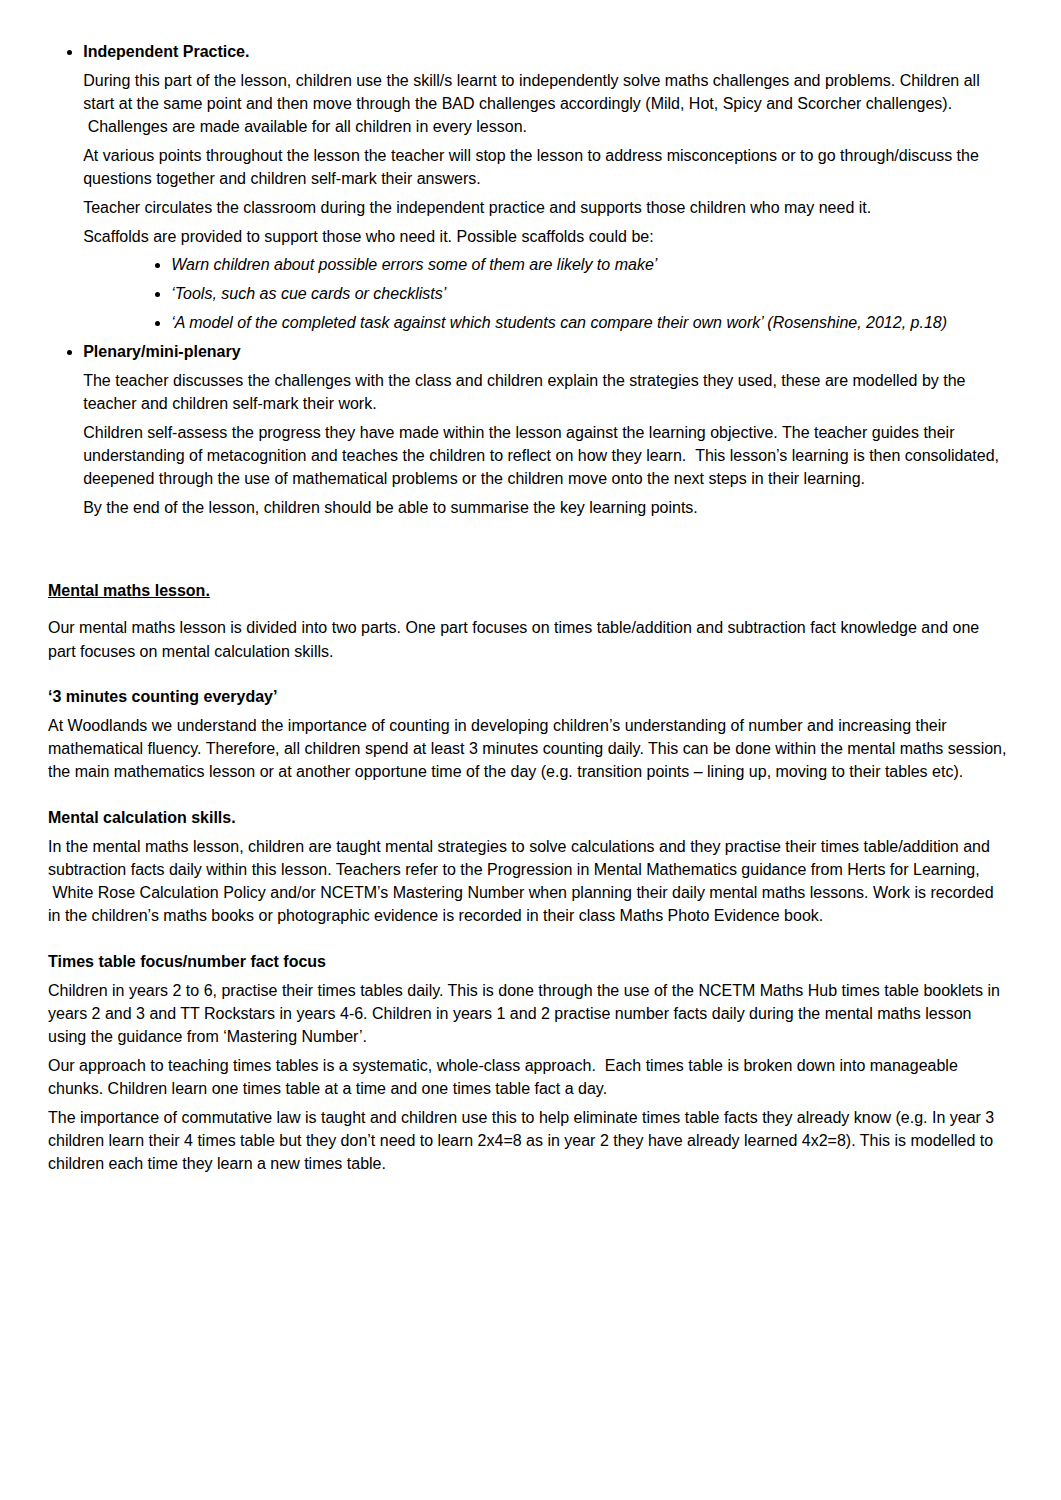Independent Practice.
During this part of the lesson, children use the skill/s learnt to independently solve maths challenges and problems. Children all start at the same point and then move through the BAD challenges accordingly (Mild, Hot, Spicy and Scorcher challenges). Challenges are made available for all children in every lesson.
At various points throughout the lesson the teacher will stop the lesson to address misconceptions or to go through/discuss the questions together and children self-mark their answers.
Teacher circulates the classroom during the independent practice and supports those children who may need it.
Scaffolds are provided to support those who need it. Possible scaffolds could be:
Warn children about possible errors some of them are likely to make’
‘Tools, such as cue cards or checklists’
‘A model of the completed task against which students can compare their own work’ (Rosenshine, 2012, p.18)
Plenary/mini-plenary
The teacher discusses the challenges with the class and children explain the strategies they used, these are modelled by the teacher and children self-mark their work.
Children self-assess the progress they have made within the lesson against the learning objective. The teacher guides their understanding of metacognition and teaches the children to reflect on how they learn. This lesson’s learning is then consolidated, deepened through the use of mathematical problems or the children move onto the next steps in their learning.
By the end of the lesson, children should be able to summarise the key learning points.
Mental maths lesson.
Our mental maths lesson is divided into two parts. One part focuses on times table/addition and subtraction fact knowledge and one part focuses on mental calculation skills.
‘3 minutes counting everyday’
At Woodlands we understand the importance of counting in developing children’s understanding of number and increasing their mathematical fluency. Therefore, all children spend at least 3 minutes counting daily. This can be done within the mental maths session, the main mathematics lesson or at another opportune time of the day (e.g. transition points – lining up, moving to their tables etc).
Mental calculation skills.
In the mental maths lesson, children are taught mental strategies to solve calculations and they practise their times table/addition and subtraction facts daily within this lesson. Teachers refer to the Progression in Mental Mathematics guidance from Herts for Learning, White Rose Calculation Policy and/or NCETM’s Mastering Number when planning their daily mental maths lessons. Work is recorded in the children’s maths books or photographic evidence is recorded in their class Maths Photo Evidence book.
Times table focus/number fact focus
Children in years 2 to 6, practise their times tables daily. This is done through the use of the NCETM Maths Hub times table booklets in years 2 and 3 and TT Rockstars in years 4-6. Children in years 1 and 2 practise number facts daily during the mental maths lesson using the guidance from ‘Mastering Number’.
Our approach to teaching times tables is a systematic, whole-class approach. Each times table is broken down into manageable chunks. Children learn one times table at a time and one times table fact a day.
The importance of commutative law is taught and children use this to help eliminate times table facts they already know (e.g. In year 3 children learn their 4 times table but they don’t need to learn 2x4=8 as in year 2 they have already learned 4x2=8). This is modelled to children each time they learn a new times table.